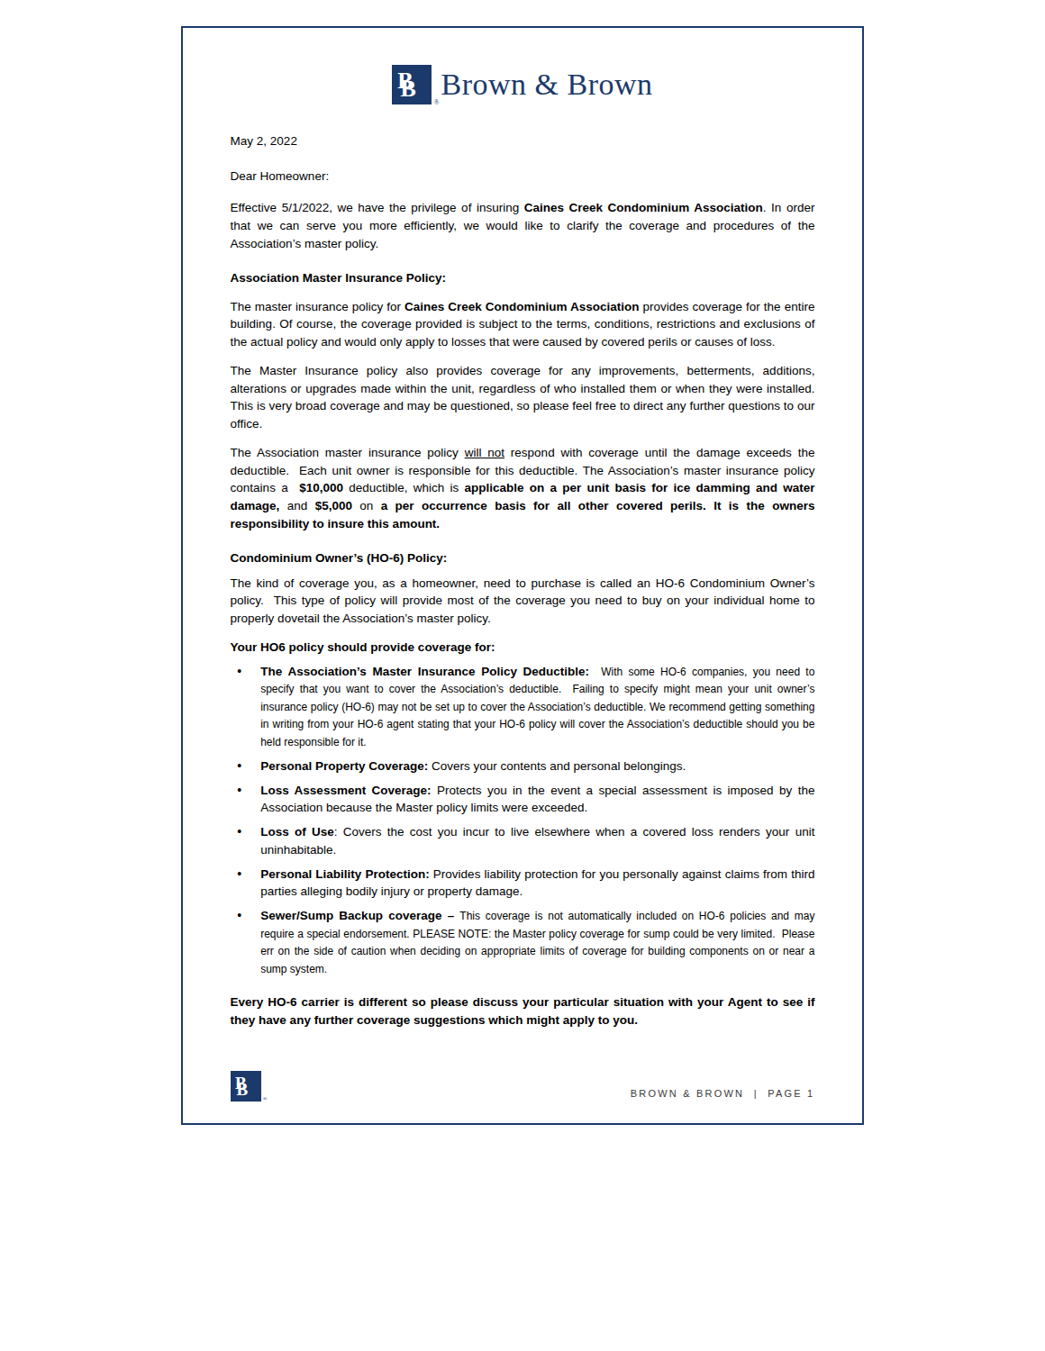BB®
Brown & Brown
May 2, 2022
Dear Homeowner:
Effective 5/1/2022, we have the privilege of insuring Caines Creek Condominium Association. In order that we can serve you more efficiently, we would like to clarify the coverage and procedures of the Association’s master policy.
Association Master Insurance Policy:
The master insurance policy for Caines Creek Condominium Association provides coverage for the entire building. Of course, the coverage provided is subject to the terms, conditions, restrictions and exclusions of the actual policy and would only apply to losses that were caused by covered perils or causes of loss.
The Master Insurance policy also provides coverage for any improvements, betterments, additions, alterations or upgrades made within the unit, regardless of who installed them or when they were installed. This is very broad coverage and may be questioned, so please feel free to direct any further questions to our office.
The Association master insurance policy will not respond with coverage until the damage exceeds the deductible. Each unit owner is responsible for this deductible. The Association’s master insurance policy contains a $10,000 deductible, which is applicable on a per unit basis for ice damming and water damage, and $5,000 on a per occurrence basis for all other covered perils. It is the owners responsibility to insure this amount.
Condominium Owner’s (HO-6) Policy:
The kind of coverage you, as a homeowner, need to purchase is called an HO-6 Condominium Owner’s policy. This type of policy will provide most of the coverage you need to buy on your individual home to properly dovetail the Association’s master policy.
Your HO6 policy should provide coverage for:
The Association’s Master Insurance Policy Deductible: With some HO-6 companies, you need to specify that you want to cover the Association’s deductible. Failing to specify might mean your unit owner’s insurance policy (HO-6) may not be set up to cover the Association’s deductible. We recommend getting something in writing from your HO-6 agent stating that your HO-6 policy will cover the Association’s deductible should you be held responsible for it.
Personal Property Coverage: Covers your contents and personal belongings.
Loss Assessment Coverage: Protects you in the event a special assessment is imposed by the Association because the Master policy limits were exceeded.
Loss of Use: Covers the cost you incur to live elsewhere when a covered loss renders your unit uninhabitable.
Personal Liability Protection: Provides liability protection for you personally against claims from third parties alleging bodily injury or property damage.
Sewer/Sump Backup coverage – This coverage is not automatically included on HO-6 policies and may require a special endorsement. PLEASE NOTE: the Master policy coverage for sump could be very limited. Please err on the side of caution when deciding on appropriate limits of coverage for building components on or near a sump system.
Every HO-6 carrier is different so please discuss your particular situation with your Agent to see if they have any further coverage suggestions which might apply to you.
BB®
Brown & Brown | Page 1